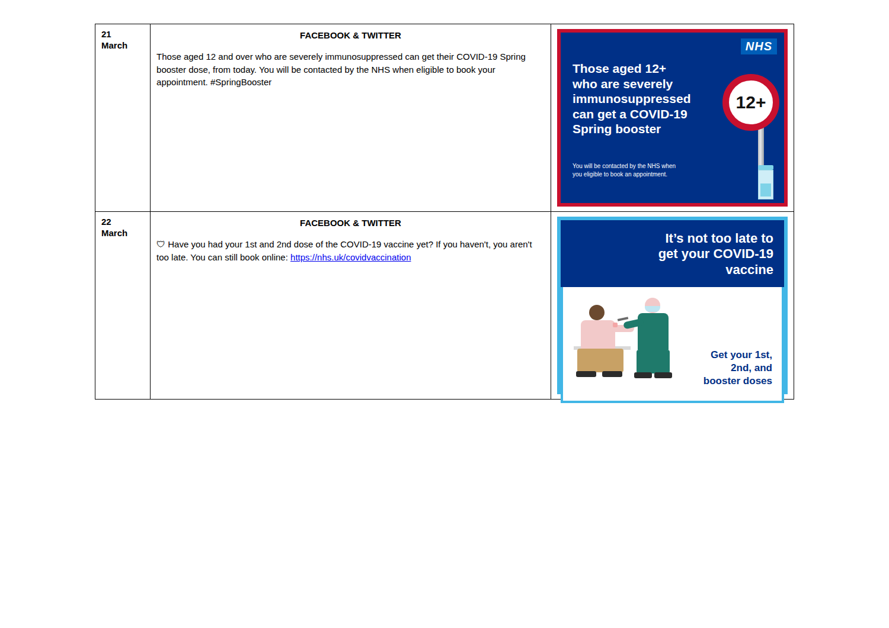| 21 March | FACEBOOK & TWITTER Those aged 12 and over who are severely immunosuppressed can get their COVID-19 Spring booster dose, from today. You will be contacted by the NHS when eligible to book your appointment. #SpringBooster | NHS Those aged 12+ who are severely immunosuppressed can get a COVID-19 Spring booster You will be contacted by the NHS when you eligible to book an appointment. 12+ |
| 22 March | FACEBOOK & TWITTER 🛡 Have you had your 1st and 2nd dose of the COVID-19 vaccine yet? If you haven't, you aren't too late. You can still book online: https://nhs.uk/covidvaccination | It’s not too late to get your COVID-19 vaccine Get your 1st, 2nd, and booster doses |